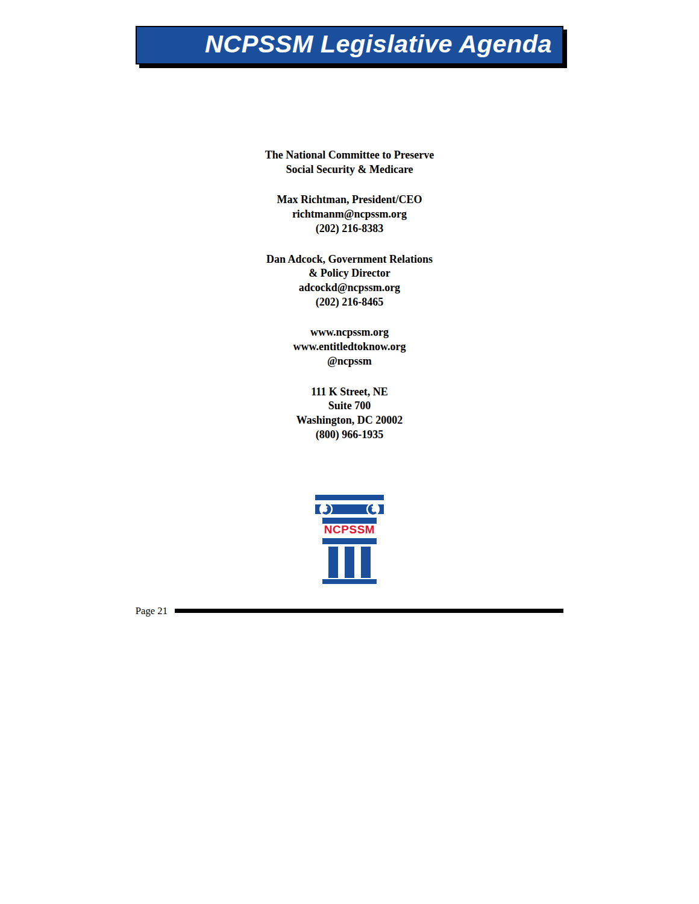NCPSSM Legislative Agenda
The National Committee to Preserve
Social Security & Medicare
Max Richtman, President/CEO
richtmanm@ncpssm.org
(202) 216-8383
Dan Adcock, Government Relations
& Policy Director
adcockd@ncpssm.org
(202) 216-8465
www.ncpssm.org
www.entitledtoknow.org
@ncpssm
111 K Street, NE
Suite 700
Washington, DC 20002
(800) 966-1935
NCPSSM
Page 21